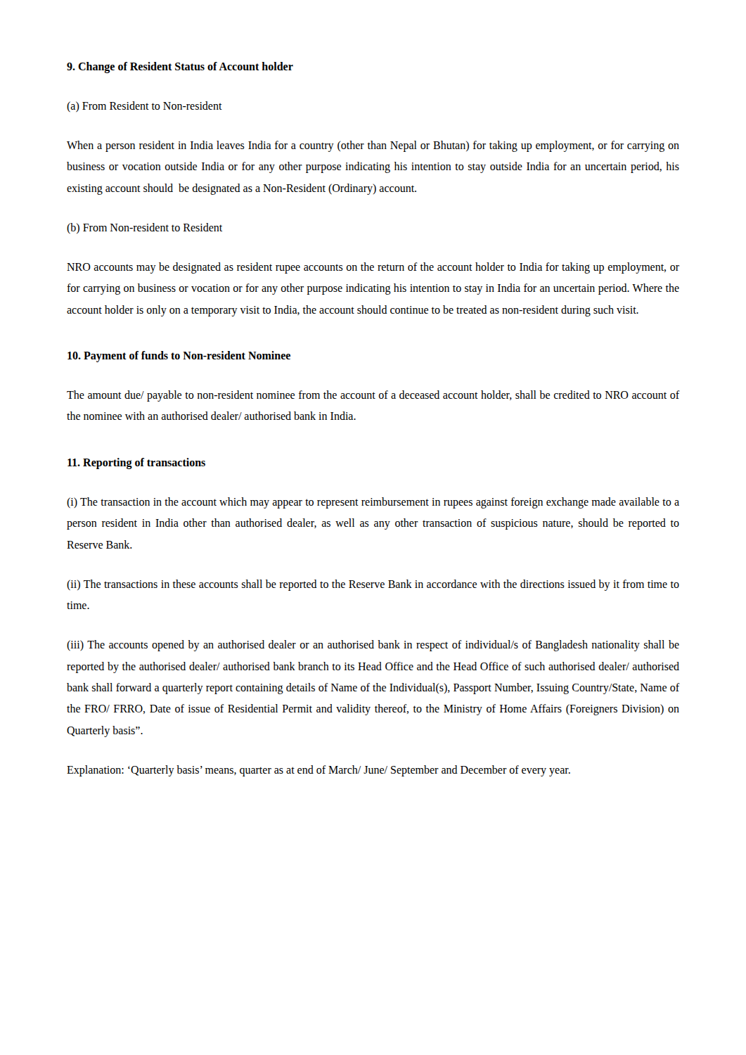9. Change of Resident Status of Account holder
(a) From Resident to Non-resident
When a person resident in India leaves India for a country (other than Nepal or Bhutan) for taking up employment, or for carrying on business or vocation outside India or for any other purpose indicating his intention to stay outside India for an uncertain period, his existing account should be designated as a Non-Resident (Ordinary) account.
(b) From Non-resident to Resident
NRO accounts may be designated as resident rupee accounts on the return of the account holder to India for taking up employment, or for carrying on business or vocation or for any other purpose indicating his intention to stay in India for an uncertain period. Where the account holder is only on a temporary visit to India, the account should continue to be treated as non-resident during such visit.
10. Payment of funds to Non-resident Nominee
The amount due/ payable to non-resident nominee from the account of a deceased account holder, shall be credited to NRO account of the nominee with an authorised dealer/ authorised bank in India.
11. Reporting of transactions
(i) The transaction in the account which may appear to represent reimbursement in rupees against foreign exchange made available to a person resident in India other than authorised dealer, as well as any other transaction of suspicious nature, should be reported to Reserve Bank.
(ii) The transactions in these accounts shall be reported to the Reserve Bank in accordance with the directions issued by it from time to time.
(iii) The accounts opened by an authorised dealer or an authorised bank in respect of individual/s of Bangladesh nationality shall be reported by the authorised dealer/ authorised bank branch to its Head Office and the Head Office of such authorised dealer/ authorised bank shall forward a quarterly report containing details of Name of the Individual(s), Passport Number, Issuing Country/State, Name of the FRO/ FRRO, Date of issue of Residential Permit and validity thereof, to the Ministry of Home Affairs (Foreigners Division) on Quarterly basis”.
Explanation: ‘Quarterly basis’ means, quarter as at end of March/ June/ September and December of every year.